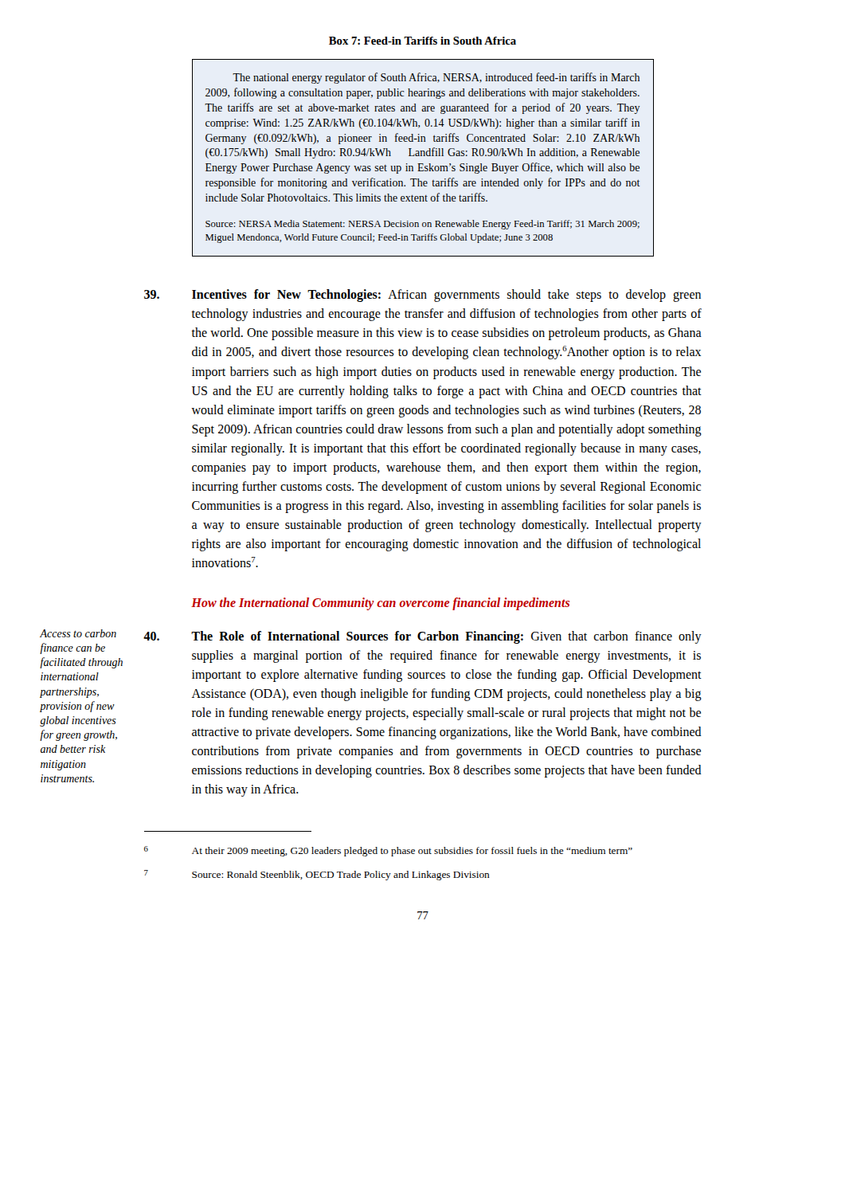Box 7: Feed-in Tariffs in South Africa
The national energy regulator of South Africa, NERSA, introduced feed-in tariffs in March 2009, following a consultation paper, public hearings and deliberations with major stakeholders. The tariffs are set at above-market rates and are guaranteed for a period of 20 years. They comprise: Wind: 1.25 ZAR/kWh (€0.104/kWh, 0.14 USD/kWh): higher than a similar tariff in Germany (€0.092/kWh), a pioneer in feed-in tariffs Concentrated Solar: 2.10 ZAR/kWh (€0.175/kWh) Small Hydro: R0.94/kWh Landfill Gas: R0.90/kWh In addition, a Renewable Energy Power Purchase Agency was set up in Eskom’s Single Buyer Office, which will also be responsible for monitoring and verification. The tariffs are intended only for IPPs and do not include Solar Photovoltaics. This limits the extent of the tariffs.
Source: NERSA Media Statement: NERSA Decision on Renewable Energy Feed-in Tariff; 31 March 2009; Miguel Mendonca, World Future Council; Feed-in Tariffs Global Update; June 3 2008
39.
Incentives for New Technologies: African governments should take steps to develop green technology industries and encourage the transfer and diffusion of technologies from other parts of the world. One possible measure in this view is to cease subsidies on petroleum products, as Ghana did in 2005, and divert those resources to developing clean technology.6Another option is to relax import barriers such as high import duties on products used in renewable energy production. The US and the EU are currently holding talks to forge a pact with China and OECD countries that would eliminate import tariffs on green goods and technologies such as wind turbines (Reuters, 28 Sept 2009). African countries could draw lessons from such a plan and potentially adopt something similar regionally. It is important that this effort be coordinated regionally because in many cases, companies pay to import products, warehouse them, and then export them within the region, incurring further customs costs. The development of custom unions by several Regional Economic Communities is a progress in this regard. Also, investing in assembling facilities for solar panels is a way to ensure sustainable production of green technology domestically. Intellectual property rights are also important for encouraging domestic innovation and the diffusion of technological innovations7.
How the International Community can overcome financial impediments
Access to carbon finance can be facilitated through international partnerships, provision of new global incentives for green growth, and better risk mitigation instruments.
40.
The Role of International Sources for Carbon Financing: Given that carbon finance only supplies a marginal portion of the required finance for renewable energy investments, it is important to explore alternative funding sources to close the funding gap. Official Development Assistance (ODA), even though ineligible for funding CDM projects, could nonetheless play a big role in funding renewable energy projects, especially small-scale or rural projects that might not be attractive to private developers. Some financing organizations, like the World Bank, have combined contributions from private companies and from governments in OECD countries to purchase emissions reductions in developing countries. Box 8 describes some projects that have been funded in this way in Africa.
6
At their 2009 meeting, G20 leaders pledged to phase out subsidies for fossil fuels in the “medium term”
7
Source: Ronald Steenblik, OECD Trade Policy and Linkages Division
77